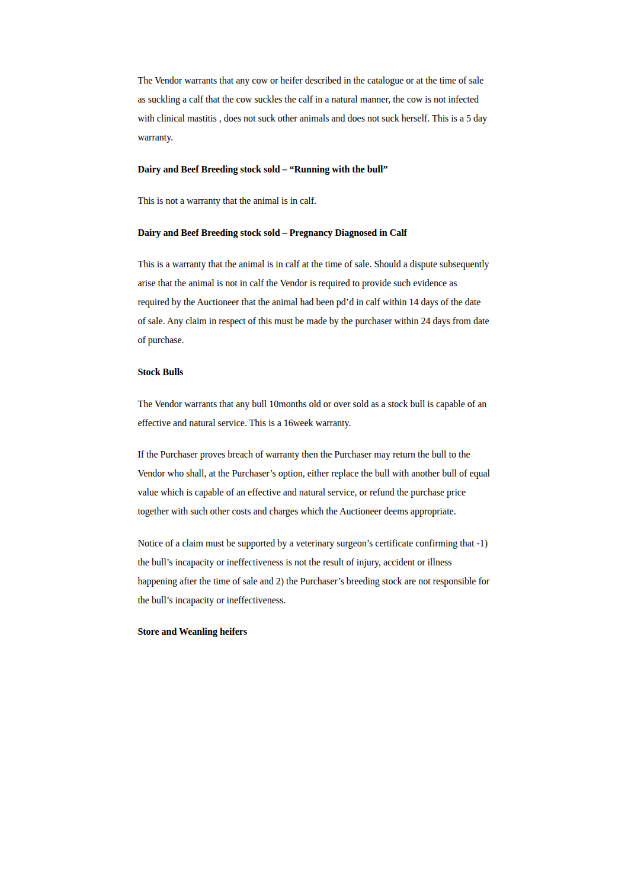The Vendor warrants that any cow or heifer described in the catalogue or at the time of sale as suckling a calf that the cow suckles the calf in a natural manner, the cow is not infected with clinical mastitis , does not suck other animals and does not suck herself. This is a 5 day warranty.
Dairy and Beef Breeding stock sold – “Running with the bull”
This is not a warranty that the animal is in calf.
Dairy and Beef Breeding stock sold – Pregnancy Diagnosed in Calf
This is a warranty that the animal is in calf at the time of sale. Should a dispute subsequently arise that the animal is not in calf the Vendor is required to provide such evidence as required by the Auctioneer that the animal had been pd’d in calf within 14 days of the date of sale. Any claim in respect of this must be made by the purchaser within 24 days from date of purchase.
Stock Bulls
The Vendor warrants that any bull 10months old or over sold as a stock bull is capable of an effective and natural service. This is a 16week warranty.
If the Purchaser proves breach of warranty then the Purchaser may return the bull to the Vendor who shall, at the Purchaser’s option, either replace the bull with another bull of equal value which is capable of an effective and natural service, or refund the purchase price together with such other costs and charges which the Auctioneer deems appropriate.
Notice of a claim must be supported by a veterinary surgeon’s certificate confirming that -1) the bull’s incapacity or ineffectiveness is not the result of injury, accident or illness happening after the time of sale and 2) the Purchaser’s breeding stock are not responsible for the bull’s incapacity or ineffectiveness.
Store and Weanling heifers